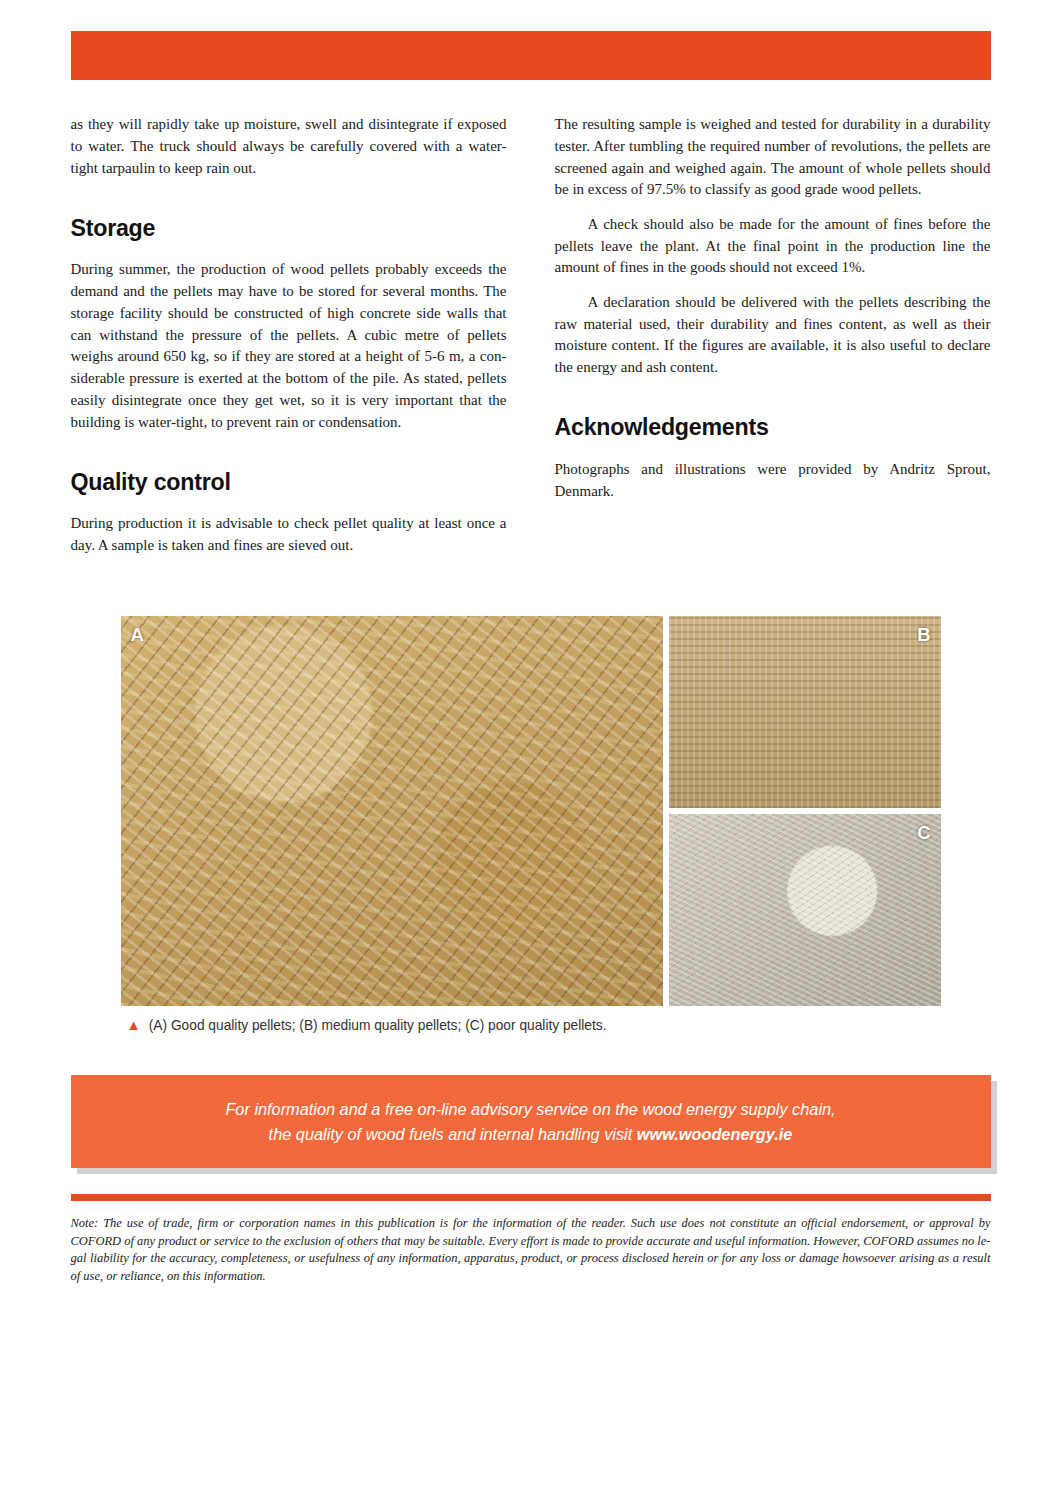as they will rapidly take up moisture, swell and disintegrate if exposed to water. The truck should always be carefully covered with a water-tight tarpaulin to keep rain out.
Storage
During summer, the production of wood pellets probably exceeds the demand and the pellets may have to be stored for several months. The storage facility should be constructed of high concrete side walls that can withstand the pressure of the pellets. A cubic metre of pellets weighs around 650 kg, so if they are stored at a height of 5-6 m, a considerable pressure is exerted at the bottom of the pile. As stated, pellets easily disintegrate once they get wet, so it is very important that the building is water-tight, to prevent rain or condensation.
Quality control
During production it is advisable to check pellet quality at least once a day. A sample is taken and fines are sieved out.
The resulting sample is weighed and tested for durability in a durability tester. After tumbling the required number of revolutions, the pellets are screened again and weighed again. The amount of whole pellets should be in excess of 97.5% to classify as good grade wood pellets.
A check should also be made for the amount of fines before the pellets leave the plant. At the final point in the production line the amount of fines in the goods should not exceed 1%.
A declaration should be delivered with the pellets describing the raw material used, their durability and fines content, as well as their moisture content. If the figures are available, it is also useful to declare the energy and ash content.
Acknowledgements
Photographs and illustrations were provided by Andritz Sprout, Denmark.
A
B
C
▲(A) Good quality pellets; (B) medium quality pellets; (C) poor quality pellets.
For information and a free on-line advisory service on the wood energy supply chain,
the quality of wood fuels and internal handling visit www.woodenergy.ie
Note: The use of trade, firm or corporation names in this publication is for the information of the reader. Such use does not constitute an official endorsement, or approval by COFORD of any product or service to the exclusion of others that may be suitable. Every effort is made to provide accurate and useful information. However, COFORD assumes no legal liability for the accuracy, completeness, or usefulness of any information, apparatus, product, or process disclosed herein or for any loss or damage howsoever arising as a result of use, or reliance, on this information.